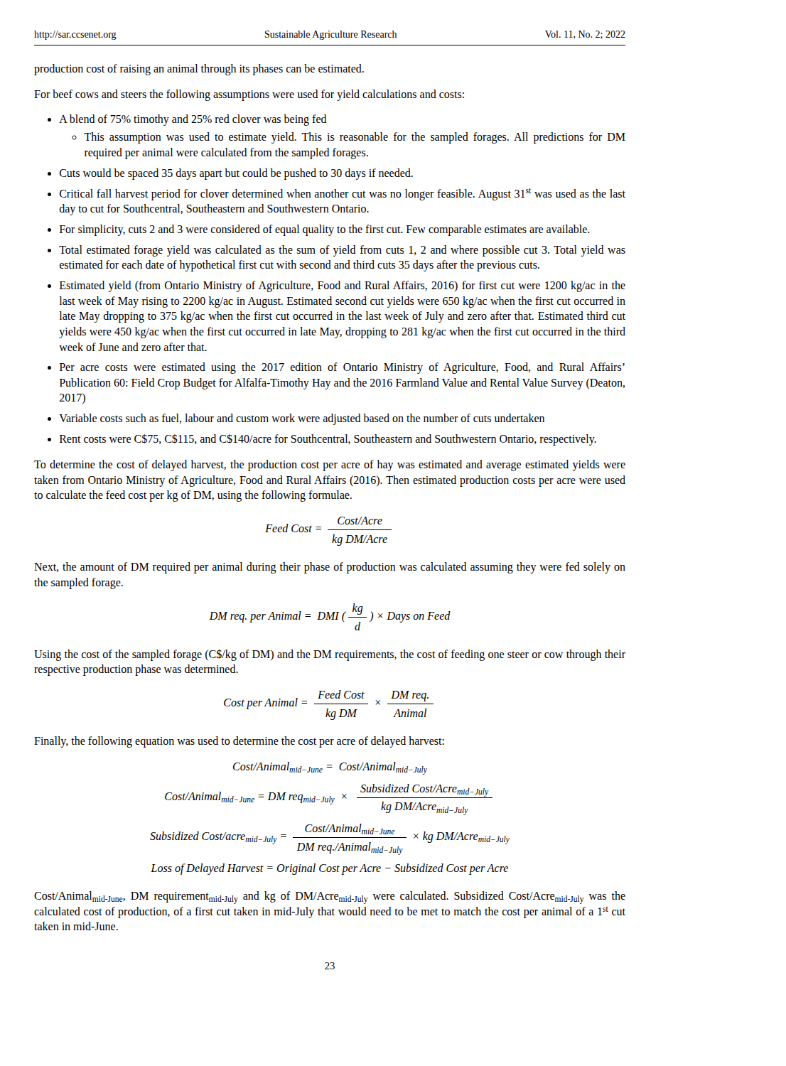http://sar.ccsenet.org Sustainable Agriculture Research Vol. 11, No. 2; 2022
production cost of raising an animal through its phases can be estimated.
For beef cows and steers the following assumptions were used for yield calculations and costs:
A blend of 75% timothy and 25% red clover was being fed
This assumption was used to estimate yield. This is reasonable for the sampled forages. All predictions for DM required per animal were calculated from the sampled forages.
Cuts would be spaced 35 days apart but could be pushed to 30 days if needed.
Critical fall harvest period for clover determined when another cut was no longer feasible. August 31st was used as the last day to cut for Southcentral, Southeastern and Southwestern Ontario.
For simplicity, cuts 2 and 3 were considered of equal quality to the first cut. Few comparable estimates are available.
Total estimated forage yield was calculated as the sum of yield from cuts 1, 2 and where possible cut 3. Total yield was estimated for each date of hypothetical first cut with second and third cuts 35 days after the previous cuts.
Estimated yield (from Ontario Ministry of Agriculture, Food and Rural Affairs, 2016) for first cut were 1200 kg/ac in the last week of May rising to 2200 kg/ac in August. Estimated second cut yields were 650 kg/ac when the first cut occurred in late May dropping to 375 kg/ac when the first cut occurred in the last week of July and zero after that. Estimated third cut yields were 450 kg/ac when the first cut occurred in late May, dropping to 281 kg/ac when the first cut occurred in the third week of June and zero after that.
Per acre costs were estimated using the 2017 edition of Ontario Ministry of Agriculture, Food, and Rural Affairs’ Publication 60: Field Crop Budget for Alfalfa-Timothy Hay and the 2016 Farmland Value and Rental Value Survey (Deaton, 2017)
Variable costs such as fuel, labour and custom work were adjusted based on the number of cuts undertaken
Rent costs were C$75, C$115, and C$140/acre for Southcentral, Southeastern and Southwestern Ontario, respectively.
To determine the cost of delayed harvest, the production cost per acre of hay was estimated and average estimated yields were taken from Ontario Ministry of Agriculture, Food and Rural Affairs (2016). Then estimated production costs per acre were used to calculate the feed cost per kg of DM, using the following formulae.
Feed Cost = Cost/Acre kg DM/Acre
Next, the amount of DM required per animal during their phase of production was calculated assuming they were fed solely on the sampled forage.
DM req. per Animal = DMI (kg d) × Days on Feed
Using the cost of the sampled forage (C$/kg of DM) and the DM requirements, the cost of feeding one steer or cow through their respective production phase was determined.
Cost per Animal = Feed Cost kg DM × DM req. Animal
Finally, the following equation was used to determine the cost per acre of delayed harvest:
Cost/Animalmid−June = Cost/Animalmid−July
Cost/Animalmid−June = DM reqmid−July × Subsidized Cost/Acremid−July kg DM/Acremid−July
Subsidized Cost/acremid−July = Cost/Animalmid−June DM req./Animalmid−July × kg DM/Acremid−July
Loss of Delayed Harvest = Original Cost per Acre − Subsidized Cost per Acre
Cost/Animalmid-June, DM requirementmid-July and kg of DM/Acremid-July were calculated. Subsidized Cost/Acremid-July was the calculated cost of production, of a first cut taken in mid-July that would need to be met to match the cost per animal of a 1st cut taken in mid-June.
23